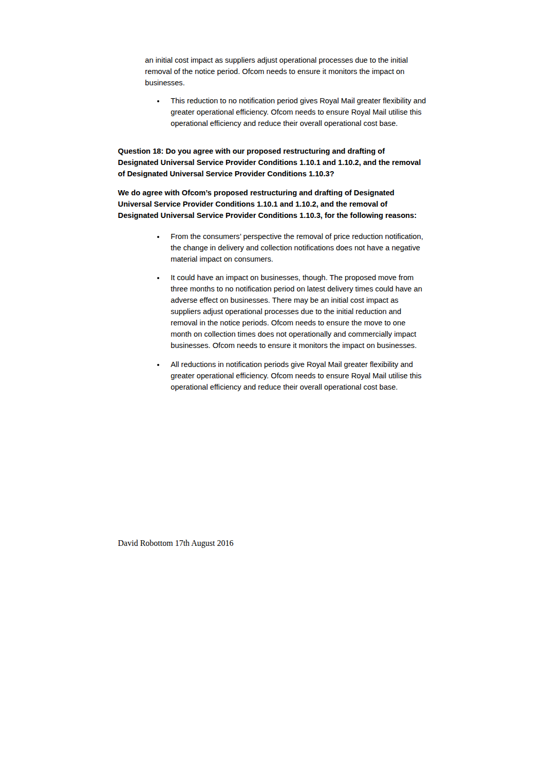an initial cost impact as suppliers adjust operational processes due to the initial removal of the notice period. Ofcom needs to ensure it monitors the impact on businesses.
This reduction to no notification period gives Royal Mail greater flexibility and greater operational efficiency. Ofcom needs to ensure Royal Mail utilise this operational efficiency and reduce their overall operational cost base.
Question 18: Do you agree with our proposed restructuring and drafting of Designated Universal Service Provider Conditions 1.10.1 and 1.10.2, and the removal of Designated Universal Service Provider Conditions 1.10.3?
We do agree with Ofcom’s proposed restructuring and drafting of Designated Universal Service Provider Conditions 1.10.1 and 1.10.2, and the removal of Designated Universal Service Provider Conditions 1.10.3, for the following reasons:
From the consumers’ perspective the removal of price reduction notification, the change in delivery and collection notifications does not have a negative material impact on consumers.
It could have an impact on businesses, though. The proposed move from three months to no notification period on latest delivery times could have an adverse effect on businesses. There may be an initial cost impact as suppliers adjust operational processes due to the initial reduction and removal in the notice periods. Ofcom needs to ensure the move to one month on collection times does not operationally and commercially impact businesses. Ofcom needs to ensure it monitors the impact on businesses.
All reductions in notification periods give Royal Mail greater flexibility and greater operational efficiency. Ofcom needs to ensure Royal Mail utilise this operational efficiency and reduce their overall operational cost base.
David Robottom 17th August 2016